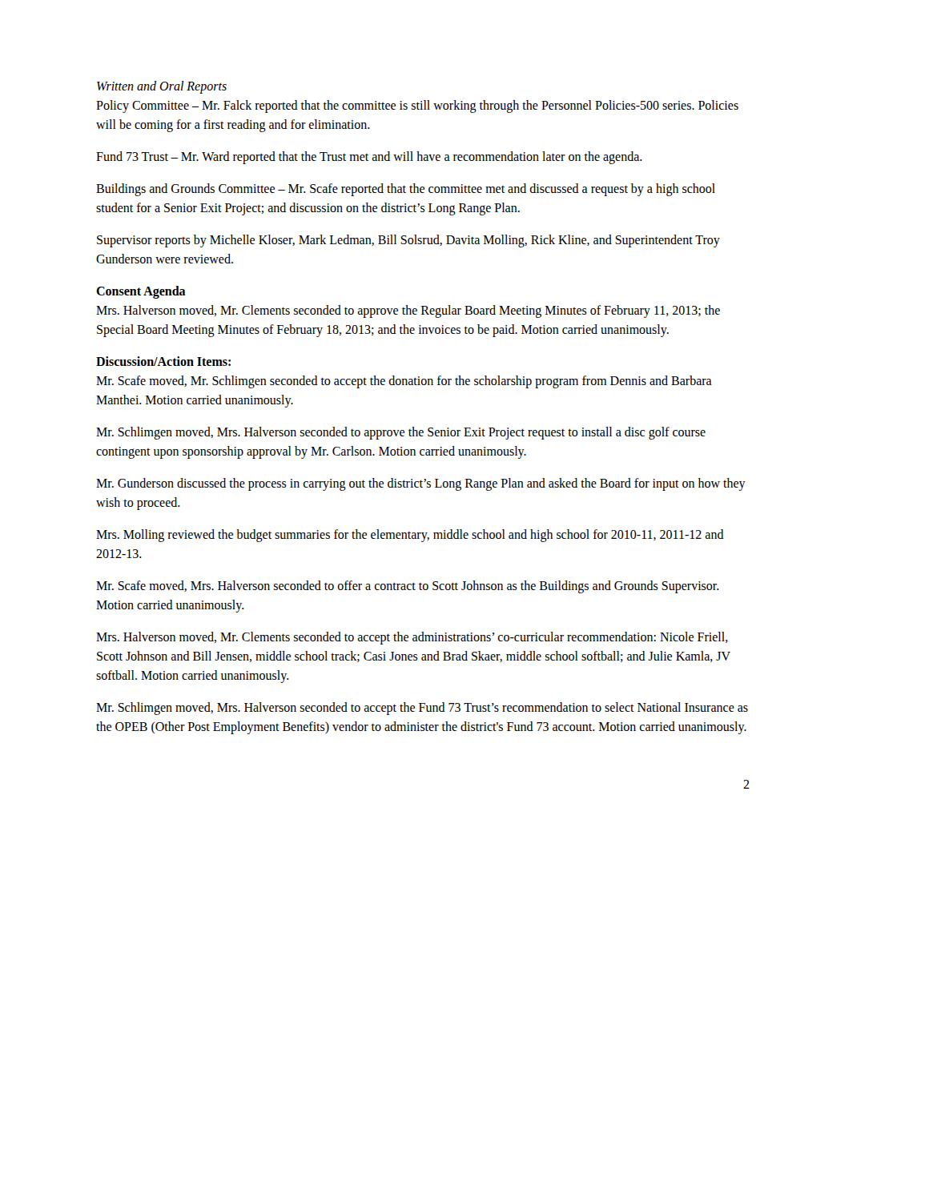Written and Oral Reports
Policy Committee – Mr. Falck reported that the committee is still working through the Personnel Policies-500 series. Policies will be coming for a first reading and for elimination.
Fund 73 Trust – Mr. Ward reported that the Trust met and will have a recommendation later on the agenda.
Buildings and Grounds Committee – Mr. Scafe reported that the committee met and discussed a request by a high school student for a Senior Exit Project; and discussion on the district’s Long Range Plan.
Supervisor reports by Michelle Kloser, Mark Ledman, Bill Solsrud, Davita Molling, Rick Kline, and Superintendent Troy Gunderson were reviewed.
Consent Agenda
Mrs. Halverson moved, Mr. Clements seconded to approve the Regular Board Meeting Minutes of February 11, 2013; the Special Board Meeting Minutes of February 18, 2013; and the invoices to be paid. Motion carried unanimously.
Discussion/Action Items:
Mr. Scafe moved, Mr. Schlimgen seconded to accept the donation for the scholarship program from Dennis and Barbara Manthei. Motion carried unanimously.
Mr. Schlimgen moved, Mrs. Halverson seconded to approve the Senior Exit Project request to install a disc golf course contingent upon sponsorship approval by Mr. Carlson. Motion carried unanimously.
Mr. Gunderson discussed the process in carrying out the district’s Long Range Plan and asked the Board for input on how they wish to proceed.
Mrs. Molling reviewed the budget summaries for the elementary, middle school and high school for 2010-11, 2011-12 and 2012-13.
Mr. Scafe moved, Mrs. Halverson seconded to offer a contract to Scott Johnson as the Buildings and Grounds Supervisor. Motion carried unanimously.
Mrs. Halverson moved, Mr. Clements seconded to accept the administrations’ co-curricular recommendation: Nicole Friell, Scott Johnson and Bill Jensen, middle school track; Casi Jones and Brad Skaer, middle school softball; and Julie Kamla, JV softball. Motion carried unanimously.
Mr. Schlimgen moved, Mrs. Halverson seconded to accept the Fund 73 Trust’s recommendation to select National Insurance as the OPEB (Other Post Employment Benefits) vendor to administer the district's Fund 73 account. Motion carried unanimously.
2